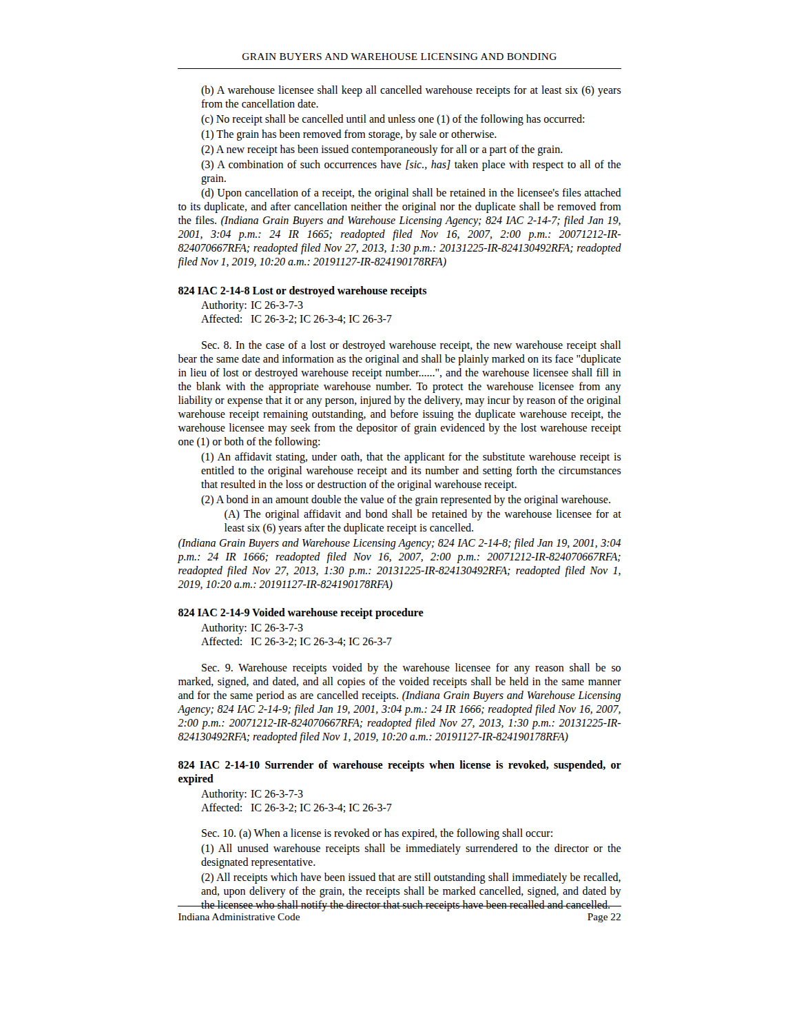GRAIN BUYERS AND WAREHOUSE LICENSING AND BONDING
(b) A warehouse licensee shall keep all cancelled warehouse receipts for at least six (6) years from the cancellation date.
(c) No receipt shall be cancelled until and unless one (1) of the following has occurred:
(1) The grain has been removed from storage, by sale or otherwise.
(2) A new receipt has been issued contemporaneously for all or a part of the grain.
(3) A combination of such occurrences have [sic., has] taken place with respect to all of the grain.
(d) Upon cancellation of a receipt, the original shall be retained in the licensee's files attached to its duplicate, and after cancellation neither the original nor the duplicate shall be removed from the files. (Indiana Grain Buyers and Warehouse Licensing Agency; 824 IAC 2-14-7; filed Jan 19, 2001, 3:04 p.m.: 24 IR 1665; readopted filed Nov 16, 2007, 2:00 p.m.: 20071212-IR-824070667RFA; readopted filed Nov 27, 2013, 1:30 p.m.: 20131225-IR-824130492RFA; readopted filed Nov 1, 2019, 10:20 a.m.: 20191127-IR-824190178RFA)
824 IAC 2-14-8 Lost or destroyed warehouse receipts
Authority: IC 26-3-7-3
Affected: IC 26-3-2; IC 26-3-4; IC 26-3-7
Sec. 8. In the case of a lost or destroyed warehouse receipt, the new warehouse receipt shall bear the same date and information as the original and shall be plainly marked on its face "duplicate in lieu of lost or destroyed warehouse receipt number......", and the warehouse licensee shall fill in the blank with the appropriate warehouse number. To protect the warehouse licensee from any liability or expense that it or any person, injured by the delivery, may incur by reason of the original warehouse receipt remaining outstanding, and before issuing the duplicate warehouse receipt, the warehouse licensee may seek from the depositor of grain evidenced by the lost warehouse receipt one (1) or both of the following:
(1) An affidavit stating, under oath, that the applicant for the substitute warehouse receipt is entitled to the original warehouse receipt and its number and setting forth the circumstances that resulted in the loss or destruction of the original warehouse receipt.
(2) A bond in an amount double the value of the grain represented by the original warehouse.
(A) The original affidavit and bond shall be retained by the warehouse licensee for at least six (6) years after the duplicate receipt is cancelled.
(Indiana Grain Buyers and Warehouse Licensing Agency; 824 IAC 2-14-8; filed Jan 19, 2001, 3:04 p.m.: 24 IR 1666; readopted filed Nov 16, 2007, 2:00 p.m.: 20071212-IR-824070667RFA; readopted filed Nov 27, 2013, 1:30 p.m.: 20131225-IR-824130492RFA; readopted filed Nov 1, 2019, 10:20 a.m.: 20191127-IR-824190178RFA)
824 IAC 2-14-9 Voided warehouse receipt procedure
Authority: IC 26-3-7-3
Affected: IC 26-3-2; IC 26-3-4; IC 26-3-7
Sec. 9. Warehouse receipts voided by the warehouse licensee for any reason shall be so marked, signed, and dated, and all copies of the voided receipts shall be held in the same manner and for the same period as are cancelled receipts. (Indiana Grain Buyers and Warehouse Licensing Agency; 824 IAC 2-14-9; filed Jan 19, 2001, 3:04 p.m.: 24 IR 1666; readopted filed Nov 16, 2007, 2:00 p.m.: 20071212-IR-824070667RFA; readopted filed Nov 27, 2013, 1:30 p.m.: 20131225-IR-824130492RFA; readopted filed Nov 1, 2019, 10:20 a.m.: 20191127-IR-824190178RFA)
824 IAC 2-14-10 Surrender of warehouse receipts when license is revoked, suspended, or expired
Authority: IC 26-3-7-3
Affected: IC 26-3-2; IC 26-3-4; IC 26-3-7
Sec. 10. (a) When a license is revoked or has expired, the following shall occur:
(1) All unused warehouse receipts shall be immediately surrendered to the director or the designated representative.
(2) All receipts which have been issued that are still outstanding shall immediately be recalled, and, upon delivery of the grain, the receipts shall be marked cancelled, signed, and dated by the licensee who shall notify the director that such receipts have been recalled and cancelled.
Indiana Administrative Code Page 22